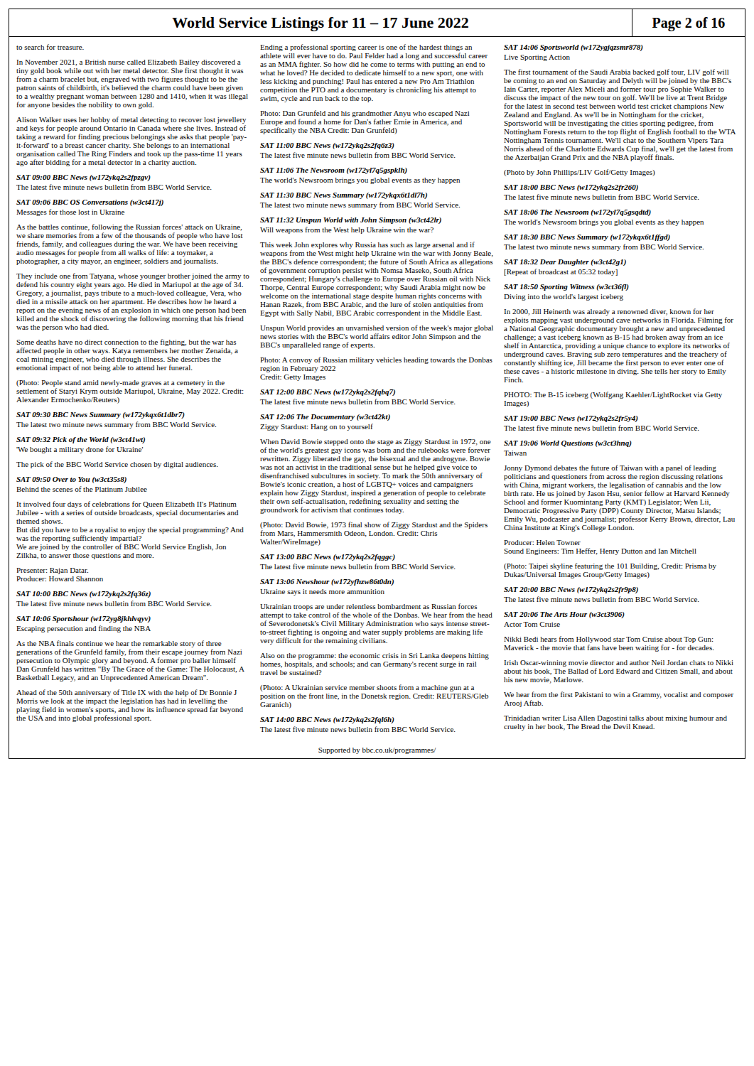World Service Listings for 11 – 17 June 2022
Page 2 of 16
to search for treasure.
In November 2021, a British nurse called Elizabeth Bailey discovered a tiny gold book while out with her metal detector. She first thought it was from a charm bracelet but, engraved with two figures thought to be the patron saints of childbirth, it's believed the charm could have been given to a wealthy pregnant woman between 1280 and 1410, when it was illegal for anyone besides the nobility to own gold.
Alison Walker uses her hobby of metal detecting to recover lost jewellery and keys for people around Ontario in Canada where she lives. Instead of taking a reward for finding precious belongings she asks that people 'pay-it-forward' to a breast cancer charity. She belongs to an international organisation called The Ring Finders and took up the pass-time 11 years ago after bidding for a metal detector in a charity auction.
SAT 09:00 BBC News (w172ykq2s2fpzgv)
The latest five minute news bulletin from BBC World Service.
SAT 09:06 BBC OS Conversations (w3ct417j)
Messages for those lost in Ukraine
As the battles continue, following the Russian forces' attack on Ukraine, we share memories from a few of the thousands of people who have lost friends, family, and colleagues during the war. We have been receiving audio messages for people from all walks of life: a toymaker, a photographer, a city mayor, an engineer, soldiers and journalists.
They include one from Tatyana, whose younger brother joined the army to defend his country eight years ago. He died in Mariupol at the age of 34.
Gregory, a journalist, pays tribute to a much-loved colleague, Vera, who died in a missile attack on her apartment. He describes how he heard a report on the evening news of an explosion in which one person had been killed and the shock of discovering the following morning that his friend was the person who had died.
Some deaths have no direct connection to the fighting, but the war has affected people in other ways. Katya remembers her mother Zenaida, a coal mining engineer, who died through illness. She describes the emotional impact of not being able to attend her funeral.
(Photo: People stand amid newly-made graves at a cemetery in the settlement of Staryi Krym outside Mariupol, Ukraine, May 2022. Credit: Alexander Ermochenko/Reuters)
SAT 09:30 BBC News Summary (w172ykqx6t1dbr7)
The latest two minute news summary from BBC World Service.
SAT 09:32 Pick of the World (w3ct41wt)
'We bought a military drone for Ukraine'
The pick of the BBC World Service chosen by digital audiences.
SAT 09:50 Over to You (w3ct35s8)
Behind the scenes of the Platinum Jubilee
It involved four days of celebrations for Queen Elizabeth II's Platinum Jubilee - with a series of outside broadcasts, special documentaries and themed shows.
But did you have to be a royalist to enjoy the special programming? And was the reporting sufficiently impartial?
We are joined by the controller of BBC World Service English, Jon Zilkha, to answer those questions and more.
Presenter: Rajan Datar.
Producer: Howard Shannon
SAT 10:00 BBC News (w172ykq2s2fq36z)
The latest five minute news bulletin from BBC World Service.
SAT 10:06 Sportshour (w172yg8jkhlvqyv)
Escaping persecution and finding the NBA
As the NBA finals continue we hear the remarkable story of three generations of the Grunfeld family, from their escape journey from Nazi persecution to Olympic glory and beyond. A former pro baller himself Dan Grunfeld has written "By The Grace of the Game: The Holocaust, A Basketball Legacy, and an Unprecedented American Dream".
Ahead of the 50th anniversary of Title IX with the help of Dr Bonnie J Morris we look at the impact the legislation has had in levelling the playing field in women's sports, and how its influence spread far beyond the USA and into global professional sport.
Ending a professional sporting career is one of the hardest things an athlete will ever have to do. Paul Felder had a long and successful career as an MMA fighter. So how did he come to terms with putting an end to what he loved? He decided to dedicate himself to a new sport, one with less kicking and punching! Paul has entered a new Pro Am Triathlon competition the PTO and a documentary is chronicling his attempt to swim, cycle and run back to the top.
Photo: Dan Grunfeld and his grandmother Anyu who escaped Nazi Europe and found a home for Dan's father Ernie in America, and specifically the NBA Credit: Dan Grunfeld)
SAT 11:00 BBC News (w172ykq2s2fq6z3)
The latest five minute news bulletin from BBC World Service.
SAT 11:06 The Newsroom (w172yl7q5gspklh)
The world's Newsroom brings you global events as they happen
SAT 11:30 BBC News Summary (w172ykqx6t1dl7h)
The latest two minute news summary from BBC World Service.
SAT 11:32 Unspun World with John Simpson (w3ct42lr)
Will weapons from the West help Ukraine win the war?
This week John explores why Russia has such as large arsenal and if weapons from the West might help Ukraine win the war with Jonny Beale, the BBC's defence correspondent; the future of South Africa as allegations of government corruption persist with Nomsa Maseko, South Africa correspondent; Hungary's challenge to Europe over Russian oil with Nick Thorpe, Central Europe correspondent; why Saudi Arabia might now be welcome on the international stage despite human rights concerns with Hanan Razek, from BBC Arabic, and the lure of stolen antiquities from Egypt with Sally Nabil, BBC Arabic correspondent in the Middle East.
Unspun World provides an unvarnished version of the week's major global news stories with the BBC's world affairs editor John Simpson and the BBC's unparalleled range of experts.
Photo: A convoy of Russian military vehicles heading towards the Donbas region in February 2022
Credit: Getty Images
SAT 12:00 BBC News (w172ykq2s2fqbq7)
The latest five minute news bulletin from BBC World Service.
SAT 12:06 The Documentary (w3ct42kt)
Ziggy Stardust: Hang on to yourself
When David Bowie stepped onto the stage as Ziggy Stardust in 1972, one of the world's greatest gay icons was born and the rulebooks were forever rewritten. Ziggy liberated the gay, the bisexual and the androgyne. Bowie was not an activist in the traditional sense but he helped give voice to disenfranchised subcultures in society. To mark the 50th anniversary of Bowie's iconic creation, a host of LGBTQ+ voices and campaigners explain how Ziggy Stardust, inspired a generation of people to celebrate their own self-actualisation, redefining sexuality and setting the groundwork for activism that continues today.
(Photo: David Bowie, 1973 final show of Ziggy Stardust and the Spiders from Mars, Hammersmith Odeon, London. Credit: Chris Walter/WireImage)
SAT 13:00 BBC News (w172ykq2s2fqggc)
The latest five minute news bulletin from BBC World Service.
SAT 13:06 Newshour (w172yfhzw86t0dn)
Ukraine says it needs more ammunition
Ukrainian troops are under relentless bombardment as Russian forces attempt to take control of the whole of the Donbas. We hear from the head of Severodonetsk's Civil Military Administration who says intense street-to-street fighting is ongoing and water supply problems are making life very difficult for the remaining civilians.
Also on the programme: the economic crisis in Sri Lanka deepens hitting homes, hospitals, and schools; and can Germany's recent surge in rail travel be sustained?
(Photo: A Ukrainian service member shoots from a machine gun at a position on the front line, in the Donetsk region. Credit: REUTERS/Gleb Garanich)
SAT 14:00 BBC News (w172ykq2s2fql6h)
The latest five minute news bulletin from BBC World Service.
SAT 14:06 Sportsworld (w172ygjqzsmr878)
Live Sporting Action
The first tournament of the Saudi Arabia backed golf tour, LIV golf will be coming to an end on Saturday and Delyth will be joined by the BBC's Iain Carter, reporter Alex Miceli and former tour pro Sophie Walker to discuss the impact of the new tour on golf. We'll be live at Trent Bridge for the latest in second test between world test cricket champions New Zealand and England. As we'll be in Nottingham for the cricket, Sportsworld will be investigating the cities sporting pedigree, from Nottingham Forests return to the top flight of English football to the WTA Nottingham Tennis tournament. We'll chat to the Southern Vipers Tara Norris ahead of the Charlotte Edwards Cup final, we'll get the latest from the Azerbaijan Grand Prix and the NBA playoff finals.
(Photo by John Phillips/LIV Golf/Getty Images)
SAT 18:00 BBC News (w172ykq2s2fr260)
The latest five minute news bulletin from BBC World Service.
SAT 18:06 The Newsroom (w172yl7q5gsqdtd)
The world's Newsroom brings you global events as they happen
SAT 18:30 BBC News Summary (w172ykqx6t1ffgd)
The latest two minute news summary from BBC World Service.
SAT 18:32 Dear Daughter (w3ct42g1)
[Repeat of broadcast at 05:32 today]
SAT 18:50 Sporting Witness (w3ct36fl)
Diving into the world's largest iceberg
In 2000, Jill Heinerth was already a renowned diver, known for her exploits mapping vast underground cave networks in Florida. Filming for a National Geographic documentary brought a new and unprecedented challenge; a vast iceberg known as B-15 had broken away from an ice shelf in Antarctica, providing a unique chance to explore its networks of underground caves. Braving sub zero temperatures and the treachery of constantly shifting ice, Jill became the first person to ever enter one of these caves - a historic milestone in diving. She tells her story to Emily Finch.
PHOTO: The B-15 iceberg (Wolfgang Kaehler/LightRocket via Getty Images)
SAT 19:00 BBC News (w172ykq2s2fr5y4)
The latest five minute news bulletin from BBC World Service.
SAT 19:06 World Questions (w3ct3hnq)
Taiwan
Jonny Dymond debates the future of Taiwan with a panel of leading politicians and questioners from across the region discussing relations with China, migrant workers, the legalisation of cannabis and the low birth rate. He us joined by Jason Hsu, senior fellow at Harvard Kennedy School and former Kuomintang Party (KMT) Legislator; Wen Lii, Democratic Progressive Party (DPP) County Director, Matsu Islands; Emily Wu, podcaster and journalist; professor Kerry Brown, director, Lau China Institute at King's College London.
Producer: Helen Towner
Sound Engineers: Tim Heffer, Henry Dutton and Ian Mitchell
(Photo: Taipei skyline featuring the 101 Building, Credit: Prisma by Dukas/Universal Images Group/Getty Images)
SAT 20:00 BBC News (w172ykq2s2fr9p8)
The latest five minute news bulletin from BBC World Service.
SAT 20:06 The Arts Hour (w3ct3906)
Actor Tom Cruise
Nikki Bedi hears from Hollywood star Tom Cruise about Top Gun: Maverick - the movie that fans have been waiting for - for decades.
Irish Oscar-winning movie director and author Neil Jordan chats to Nikki about his book, The Ballad of Lord Edward and Citizen Small, and about his new movie, Marlowe.
We hear from the first Pakistani to win a Grammy, vocalist and composer Arooj Aftab.
Trinidadian writer Lisa Allen Dagostini talks about mixing humour and cruelty in her book, The Bread the Devil Knead.
Supported by bbc.co.uk/programmes/